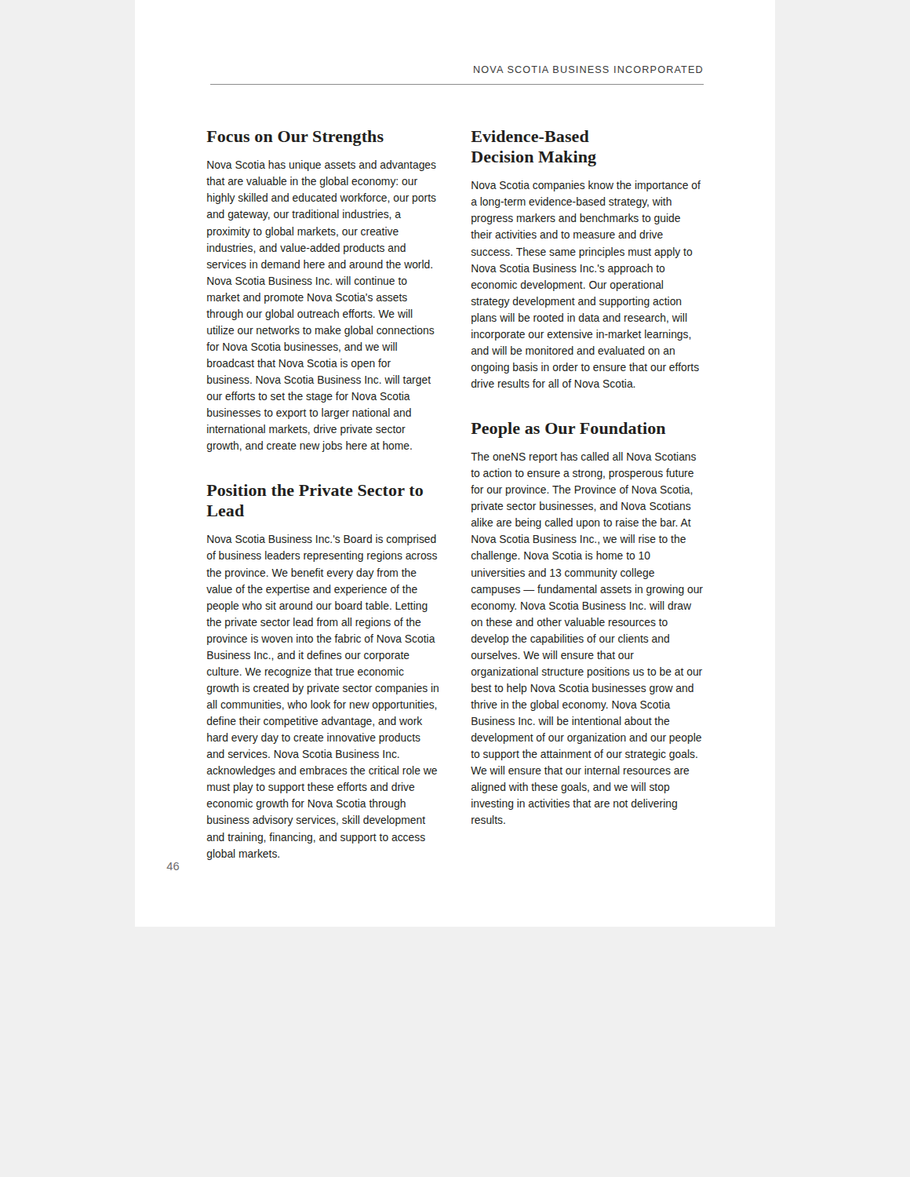NOVA SCOTIA BUSINESS INCORPORATED
Focus on Our Strengths
Nova Scotia has unique assets and advantages that are valuable in the global economy: our highly skilled and educated workforce, our ports and gateway, our traditional industries, a proximity to global markets, our creative industries, and value-added products and services in demand here and around the world. Nova Scotia Business Inc. will continue to market and promote Nova Scotia's assets through our global outreach efforts. We will utilize our networks to make global connections for Nova Scotia businesses, and we will broadcast that Nova Scotia is open for business. Nova Scotia Business Inc. will target our efforts to set the stage for Nova Scotia businesses to export to larger national and international markets, drive private sector growth, and create new jobs here at home.
Position the Private Sector to Lead
Nova Scotia Business Inc.'s Board is comprised of business leaders representing regions across the province. We benefit every day from the value of the expertise and experience of the people who sit around our board table. Letting the private sector lead from all regions of the province is woven into the fabric of Nova Scotia Business Inc., and it defines our corporate culture. We recognize that true economic growth is created by private sector companies in all communities, who look for new opportunities, define their competitive advantage, and work hard every day to create innovative products and services. Nova Scotia Business Inc. acknowledges and embraces the critical role we must play to support these efforts and drive economic growth for Nova Scotia through business advisory services, skill development and training, financing, and support to access global markets.
Evidence-Based
Decision Making
Nova Scotia companies know the importance of a long-term evidence-based strategy, with progress markers and benchmarks to guide their activities and to measure and drive success. These same principles must apply to Nova Scotia Business Inc.'s approach to economic development. Our operational strategy development and supporting action plans will be rooted in data and research, will incorporate our extensive in-market learnings, and will be monitored and evaluated on an ongoing basis in order to ensure that our efforts drive results for all of Nova Scotia.
People as Our Foundation
The oneNS report has called all Nova Scotians to action to ensure a strong, prosperous future for our province. The Province of Nova Scotia, private sector businesses, and Nova Scotians alike are being called upon to raise the bar. At Nova Scotia Business Inc., we will rise to the challenge. Nova Scotia is home to 10 universities and 13 community college campuses — fundamental assets in growing our economy. Nova Scotia Business Inc. will draw on these and other valuable resources to develop the capabilities of our clients and ourselves. We will ensure that our organizational structure positions us to be at our best to help Nova Scotia businesses grow and thrive in the global economy. Nova Scotia Business Inc. will be intentional about the development of our organization and our people to support the attainment of our strategic goals. We will ensure that our internal resources are aligned with these goals, and we will stop investing in activities that are not delivering results.
46